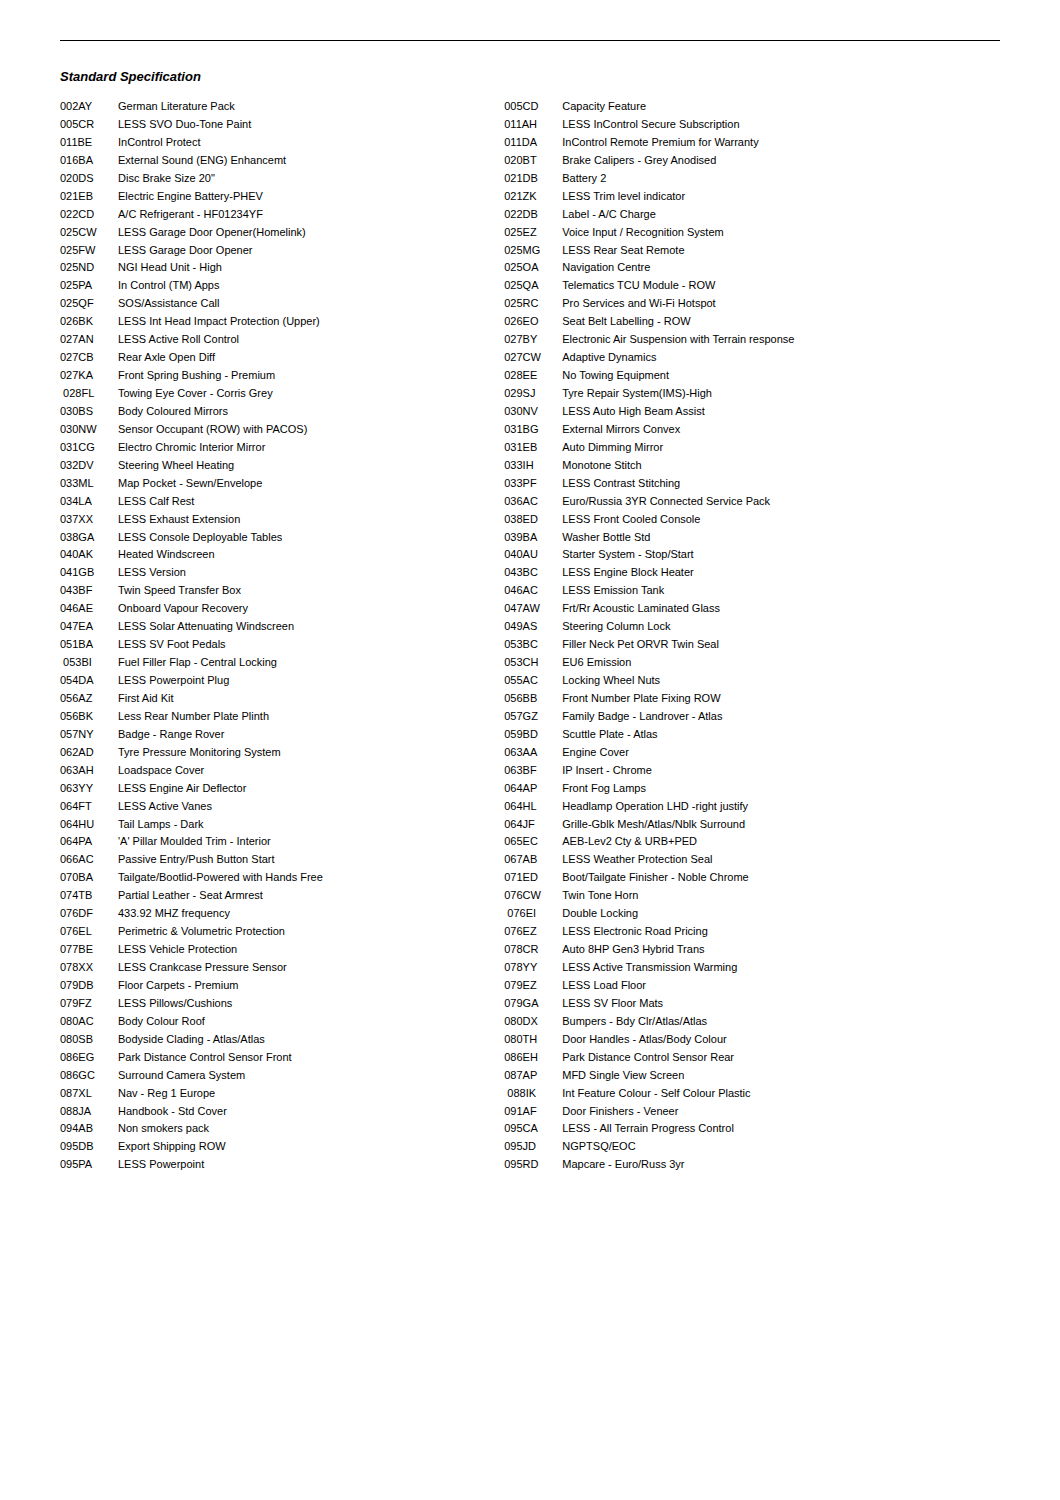Standard Specification
| 002AY | German Literature Pack | 005CD | Capacity Feature |
| 005CR | LESS SVO Duo-Tone Paint | 011AH | LESS InControl Secure Subscription |
| 011BE | InControl Protect | 011DA | InControl Remote Premium for Warranty |
| 016BA | External Sound (ENG) Enhancemt | 020BT | Brake Calipers - Grey Anodised |
| 020DS | Disc Brake Size 20" | 021DB | Battery 2 |
| 021EB | Electric Engine Battery-PHEV | 021ZK | LESS Trim level indicator |
| 022CD | A/C Refrigerant - HF01234YF | 022DB | Label - A/C Charge |
| 025CW | LESS Garage Door Opener(Homelink) | 025EZ | Voice Input / Recognition System |
| 025FW | LESS Garage Door Opener | 025MG | LESS Rear Seat Remote |
| 025ND | NGI Head Unit - High | 025OA | Navigation Centre |
| 025PA | In Control (TM) Apps | 025QA | Telematics TCU Module - ROW |
| 025QF | SOS/Assistance Call | 025RC | Pro Services and Wi-Fi Hotspot |
| 026BK | LESS Int Head Impact Protection (Upper) | 026EO | Seat Belt Labelling - ROW |
| 027AN | LESS Active Roll Control | 027BY | Electronic Air Suspension with Terrain response |
| 027CB | Rear Axle Open Diff | 027CW | Adaptive Dynamics |
| 027KA | Front Spring Bushing - Premium | 028EE | No Towing Equipment |
| 028FL | Towing Eye Cover - Corris Grey | 029SJ | Tyre Repair System(IMS)-High |
| 030BS | Body Coloured Mirrors | 030NV | LESS Auto High Beam Assist |
| 030NW | Sensor Occupant (ROW) with PACOS) | 031BG | External Mirrors Convex |
| 031CG | Electro Chromic Interior Mirror | 031EB | Auto Dimming Mirror |
| 032DV | Steering Wheel Heating | 033IH | Monotone Stitch |
| 033ML | Map Pocket - Sewn/Envelope | 033PF | LESS Contrast Stitching |
| 034LA | LESS Calf Rest | 036AC | Euro/Russia 3YR Connected Service Pack |
| 037XX | LESS Exhaust Extension | 038ED | LESS Front Cooled Console |
| 038GA | LESS Console Deployable Tables | 039BA | Washer Bottle Std |
| 040AK | Heated Windscreen | 040AU | Starter System - Stop/Start |
| 041GB | LESS Version | 043BC | LESS Engine Block Heater |
| 043BF | Twin Speed Transfer Box | 046AC | LESS Emission Tank |
| 046AE | Onboard Vapour Recovery | 047AW | Frt/Rr Acoustic Laminated Glass |
| 047EA | LESS Solar Attenuating Windscreen | 049AS | Steering Column Lock |
| 051BA | LESS SV Foot Pedals | 053BC | Filler Neck Pet ORVR Twin Seal |
| 053BI | Fuel Filler Flap - Central Locking | 053CH | EU6 Emission |
| 054DA | LESS Powerpoint Plug | 055AC | Locking Wheel Nuts |
| 056AZ | First Aid Kit | 056BB | Front Number Plate Fixing ROW |
| 056BK | Less Rear Number Plate Plinth | 057GZ | Family Badge - Landrover - Atlas |
| 057NY | Badge - Range Rover | 059BD | Scuttle Plate - Atlas |
| 062AD | Tyre Pressure Monitoring System | 063AA | Engine Cover |
| 063AH | Loadspace Cover | 063BF | IP Insert - Chrome |
| 063YY | LESS Engine Air Deflector | 064AP | Front Fog Lamps |
| 064FT | LESS Active Vanes | 064HL | Headlamp Operation LHD -right justify |
| 064HU | Tail Lamps - Dark | 064JF | Grille-Gblk Mesh/Atlas/Nblk Surround |
| 064PA | 'A' Pillar Moulded Trim - Interior | 065EC | AEB-Lev2 Cty & URB+PED |
| 066AC | Passive Entry/Push Button Start | 067AB | LESS Weather Protection Seal |
| 070BA | Tailgate/Bootlid-Powered with Hands Free | 071ED | Boot/Tailgate Finisher - Noble Chrome |
| 074TB | Partial Leather - Seat Armrest | 076CW | Twin Tone Horn |
| 076DF | 433.92 MHZ frequency | 076EI | Double Locking |
| 076EL | Perimetric & Volumetric Protection | 076EZ | LESS Electronic Road Pricing |
| 077BE | LESS Vehicle Protection | 078CR | Auto 8HP Gen3 Hybrid Trans |
| 078XX | LESS Crankcase Pressure Sensor | 078YY | LESS Active Transmission Warming |
| 079DB | Floor Carpets - Premium | 079EZ | LESS Load Floor |
| 079FZ | LESS Pillows/Cushions | 079GA | LESS SV Floor Mats |
| 080AC | Body Colour Roof | 080DX | Bumpers - Bdy Clr/Atlas/Atlas |
| 080SB | Bodyside Clading - Atlas/Atlas | 080TH | Door Handles - Atlas/Body Colour |
| 086EG | Park Distance Control Sensor Front | 086EH | Park Distance Control Sensor Rear |
| 086GC | Surround Camera System | 087AP | MFD Single View Screen |
| 087XL | Nav - Reg 1 Europe | 088IK | Int Feature Colour - Self Colour Plastic |
| 088JA | Handbook - Std Cover | 091AF | Door Finishers - Veneer |
| 094AB | Non smokers pack | 095CA | LESS - All Terrain Progress Control |
| 095DB | Export Shipping ROW | 095JD | NGPTSQ/EOC |
| 095PA | LESS Powerpoint | 095RD | Mapcare - Euro/Russ 3yr |